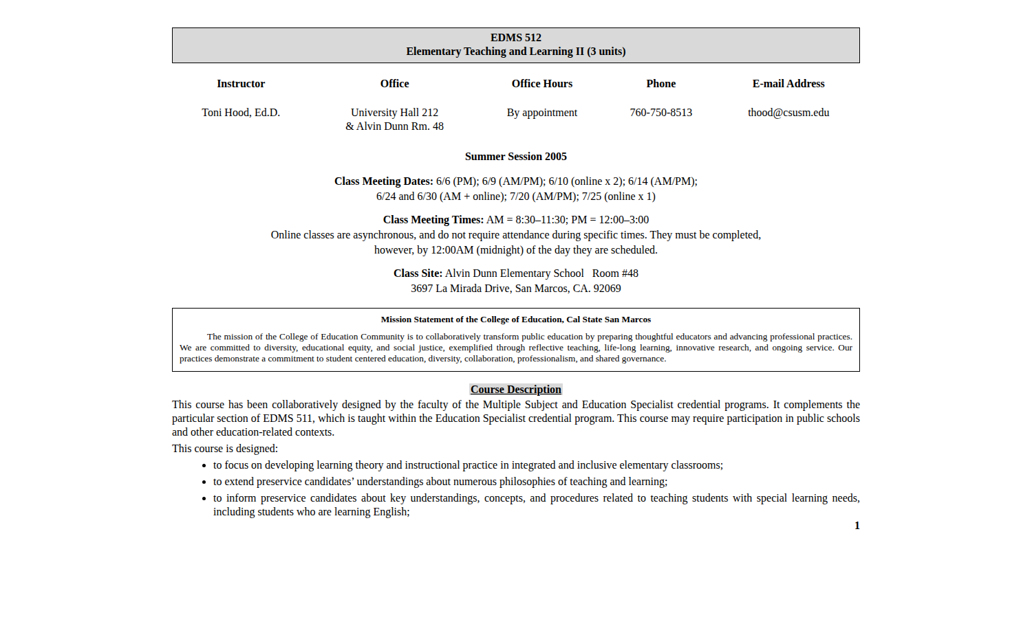EDMS 512 Elementary Teaching and Learning II (3 units)
| Instructor | Office | Office Hours | Phone | E-mail Address |
| --- | --- | --- | --- | --- |
| Toni Hood, Ed.D. | University Hall 212 & Alvin Dunn Rm. 48 | By appointment | 760-750-8513 | thood@csusm.edu |
Summer Session 2005
Class Meeting Dates: 6/6 (PM); 6/9 (AM/PM); 6/10 (online x 2); 6/14 (AM/PM);
6/24 and 6/30 (AM + online); 7/20 (AM/PM); 7/25 (online x 1)
Class Meeting Times: AM = 8:30–11:30; PM = 12:00–3:00
Online classes are asynchronous, and do not require attendance during specific times. They must be completed,
however, by 12:00AM (midnight) of the day they are scheduled.
Class Site: Alvin Dunn Elementary School Room #48
3697 La Mirada Drive, San Marcos, CA. 92069
Mission Statement of the College of Education, Cal State San Marcos
The mission of the College of Education Community is to collaboratively transform public education by preparing thoughtful educators and advancing professional practices. We are committed to diversity, educational equity, and social justice, exemplified through reflective teaching, life-long learning, innovative research, and ongoing service. Our practices demonstrate a commitment to student centered education, diversity, collaboration, professionalism, and shared governance.
Course Description
This course has been collaboratively designed by the faculty of the Multiple Subject and Education Specialist credential programs. It complements the particular section of EDMS 511, which is taught within the Education Specialist credential program. This course may require participation in public schools and other education-related contexts.
This course is designed:
to focus on developing learning theory and instructional practice in integrated and inclusive elementary classrooms;
to extend preservice candidates’ understandings about numerous philosophies of teaching and learning;
to inform preservice candidates about key understandings, concepts, and procedures related to teaching students with special learning needs, including students who are learning English;
1